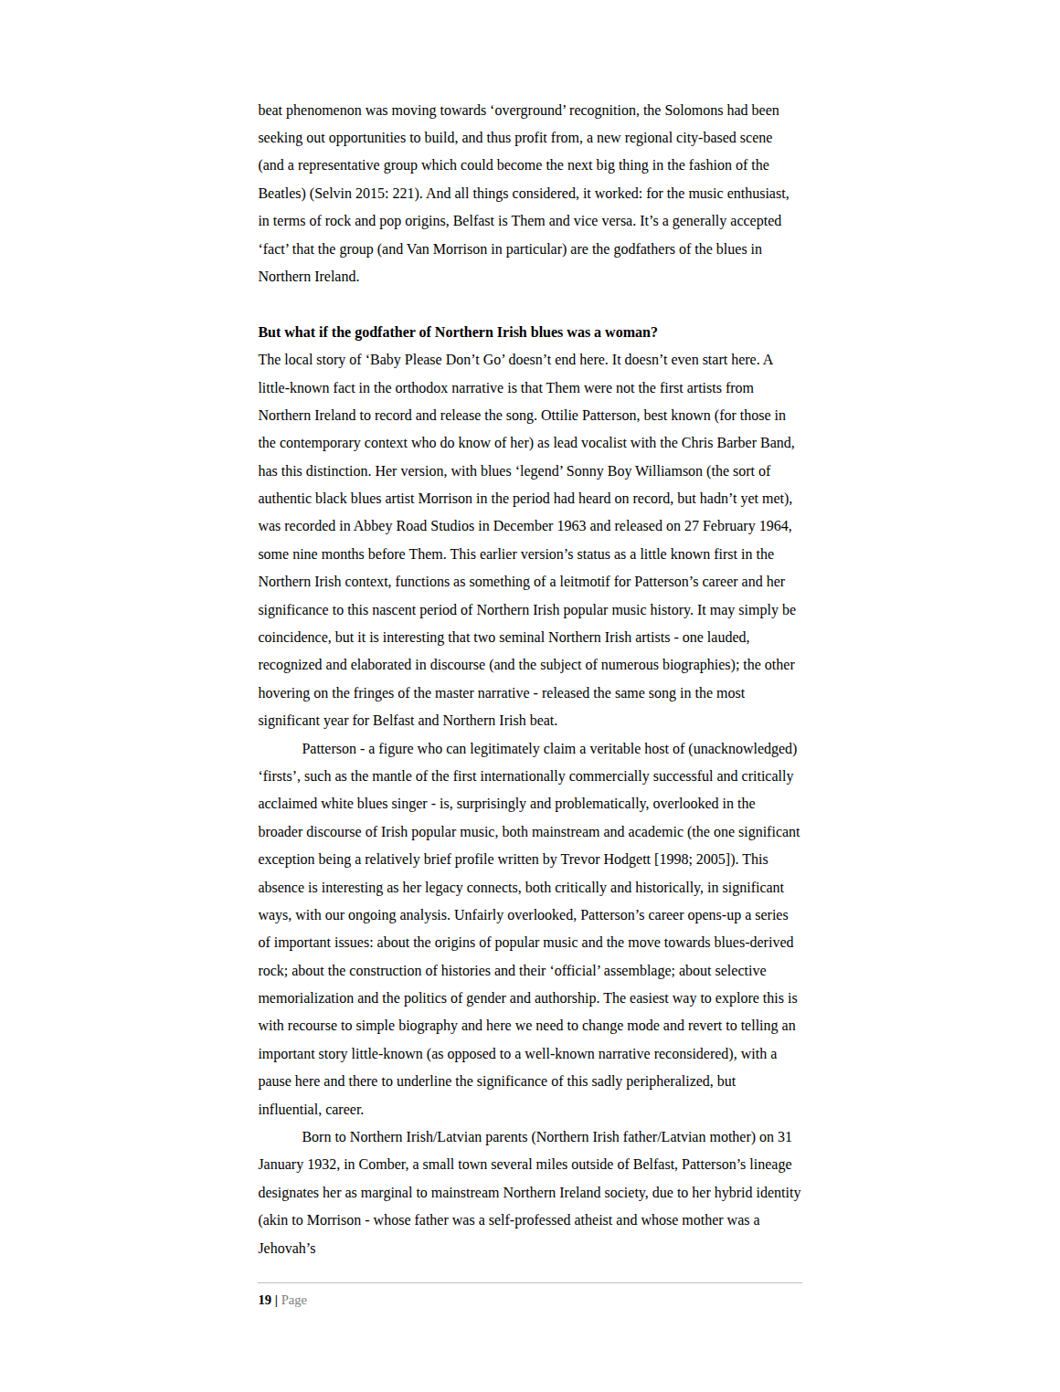beat phenomenon was moving towards ‘overground’ recognition, the Solomons had been seeking out opportunities to build, and thus profit from, a new regional city-based scene (and a representative group which could become the next big thing in the fashion of the Beatles) (Selvin 2015: 221). And all things considered, it worked: for the music enthusiast, in terms of rock and pop origins, Belfast is Them and vice versa. It’s a generally accepted ‘fact’ that the group (and Van Morrison in particular) are the godfathers of the blues in Northern Ireland.
But what if the godfather of Northern Irish blues was a woman?
The local story of ‘Baby Please Don’t Go’ doesn’t end here. It doesn’t even start here. A little-known fact in the orthodox narrative is that Them were not the first artists from Northern Ireland to record and release the song. Ottilie Patterson, best known (for those in the contemporary context who do know of her) as lead vocalist with the Chris Barber Band, has this distinction. Her version, with blues ‘legend’ Sonny Boy Williamson (the sort of authentic black blues artist Morrison in the period had heard on record, but hadn’t yet met), was recorded in Abbey Road Studios in December 1963 and released on 27 February 1964, some nine months before Them. This earlier version’s status as a little known first in the Northern Irish context, functions as something of a leitmotif for Patterson’s career and her significance to this nascent period of Northern Irish popular music history. It may simply be coincidence, but it is interesting that two seminal Northern Irish artists - one lauded, recognized and elaborated in discourse (and the subject of numerous biographies); the other hovering on the fringes of the master narrative - released the same song in the most significant year for Belfast and Northern Irish beat.
Patterson - a figure who can legitimately claim a veritable host of (unacknowledged) ‘firsts’, such as the mantle of the first internationally commercially successful and critically acclaimed white blues singer - is, surprisingly and problematically, overlooked in the broader discourse of Irish popular music, both mainstream and academic (the one significant exception being a relatively brief profile written by Trevor Hodgett [1998; 2005]). This absence is interesting as her legacy connects, both critically and historically, in significant ways, with our ongoing analysis. Unfairly overlooked, Patterson’s career opens-up a series of important issues: about the origins of popular music and the move towards blues-derived rock; about the construction of histories and their ‘official’ assemblage; about selective memorialization and the politics of gender and authorship. The easiest way to explore this is with recourse to simple biography and here we need to change mode and revert to telling an important story little-known (as opposed to a well-known narrative reconsidered), with a pause here and there to underline the significance of this sadly peripheralized, but influential, career.
Born to Northern Irish/Latvian parents (Northern Irish father/Latvian mother) on 31 January 1932, in Comber, a small town several miles outside of Belfast, Patterson’s lineage designates her as marginal to mainstream Northern Ireland society, due to her hybrid identity (akin to Morrison - whose father was a self-professed atheist and whose mother was a Jehovah’s
19 | Page